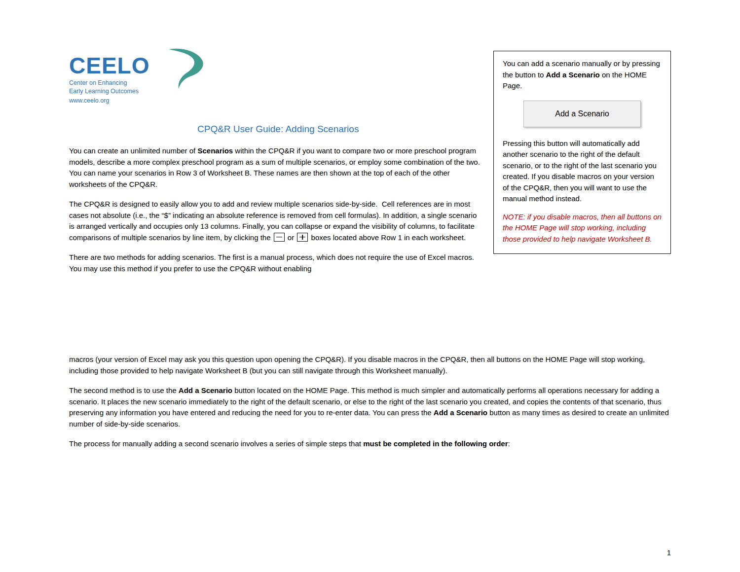CEELO
Center on Enhancing
Early Learning Outcomes www.ceelo.org
CPQ&R User Guide: Adding Scenarios
You can add a scenario manually or by pressing the button to Add a Scenario on the HOME Page.
Add a Scenario
Pressing this button will automatically add another scenario to the right of the default scenario, or to the right of the last scenario you created. If you disable macros on your version of the CPQ&R, then you will want to use the manual method instead.
NOTE: if you disable macros, then all buttons on the HOME Page will stop working, including those provided to help navigate Worksheet B.
You can create an unlimited number of Scenarios within the CPQ&R if you want to compare two or more preschool program models, describe a more complex preschool program as a sum of multiple scenarios, or employ some combination of the two. You can name your scenarios in Row 3 of Worksheet B. These names are then shown at the top of each of the other worksheets of the CPQ&R.
The CPQ&R is designed to easily allow you to add and review multiple scenarios side-by-side. Cell references are in most cases not absolute (i.e., the “$” indicating an absolute reference is removed from cell formulas). In addition, a single scenario is arranged vertically and occupies only 13 columns. Finally, you can collapse or expand the visibility of columns, to facilitate comparisons of multiple scenarios by line item, by clicking the or boxes located above Row 1 in each worksheet.
There are two methods for adding scenarios. The first is a manual process, which does not require the use of Excel macros. You may use this method if you prefer to use the CPQ&R without enabling
macros (your version of Excel may ask you this question upon opening the CPQ&R). If you disable macros in the CPQ&R, then all buttons on the HOME Page will stop working, including those provided to help navigate Worksheet B (but you can still navigate through this Worksheet manually).
The second method is to use the Add a Scenario button located on the HOME Page. This method is much simpler and automatically performs all operations necessary for adding a scenario. It places the new scenario immediately to the right of the default scenario, or else to the right of the last scenario you created, and copies the contents of that scenario, thus preserving any information you have entered and reducing the need for you to re-enter data. You can press the Add a Scenario button as many times as desired to create an unlimited number of side-by-side scenarios.
The process for manually adding a second scenario involves a series of simple steps that must be completed in the following order:
1